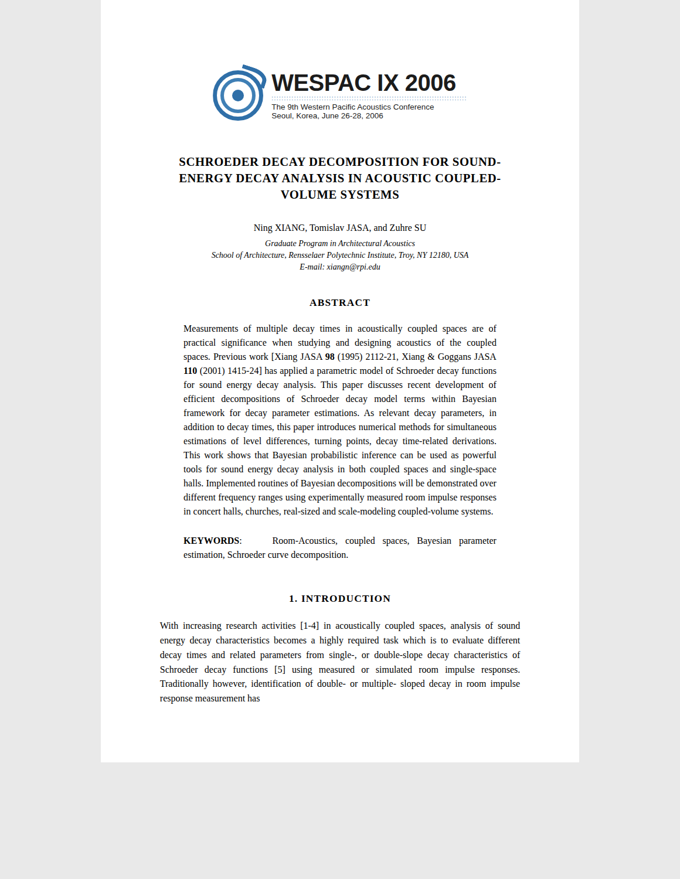WESPAC IX 2006
::::::::::::::::::::::::::::::::::::::::::::::::::::::::::::::::::::::::::::::
The 9th Western Pacific Acoustics Conference
Seoul, Korea, June 26-28, 2006
Schroeder Decay Decomposition for Sound-Energy Decay Analysis in Acoustic Coupled-Volume Systems
Ning XIANG, Tomislav JASA, and Zuhre SU
Graduate Program in Architectural Acoustics
School of Architecture, Rensselaer Polytechnic Institute, Troy, NY 12180, USA
E-mail: xiangn@rpi.edu
ABSTRACT
Measurements of multiple decay times in acoustically coupled spaces are of practical significance when studying and designing acoustics of the coupled spaces. Previous work [Xiang JASA 98 (1995) 2112-21, Xiang & Goggans JASA 110 (2001) 1415-24] has applied a parametric model of Schroeder decay functions for sound energy decay analysis. This paper discusses recent development of efficient decompositions of Schroeder decay model terms within Bayesian framework for decay parameter estimations. As relevant decay parameters, in addition to decay times, this paper introduces numerical methods for simultaneous estimations of level differences, turning points, decay time-related derivations. This work shows that Bayesian probabilistic inference can be used as powerful tools for sound energy decay analysis in both coupled spaces and single-space halls. Implemented routines of Bayesian decompositions will be demonstrated over different frequency ranges using experimentally measured room impulse responses in concert halls, churches, real-sized and scale-modeling coupled-volume systems.
KEYWORDS: Room-Acoustics, coupled spaces, Bayesian parameter estimation, Schroeder curve decomposition.
1. INTRODUCTION
With increasing research activities [1-4] in acoustically coupled spaces, analysis of sound energy decay characteristics becomes a highly required task which is to evaluate different decay times and related parameters from single-, or double-slope decay characteristics of Schroeder decay functions [5] using measured or simulated room impulse responses. Traditionally however, identification of double- or multiple- sloped decay in room impulse response measurement has